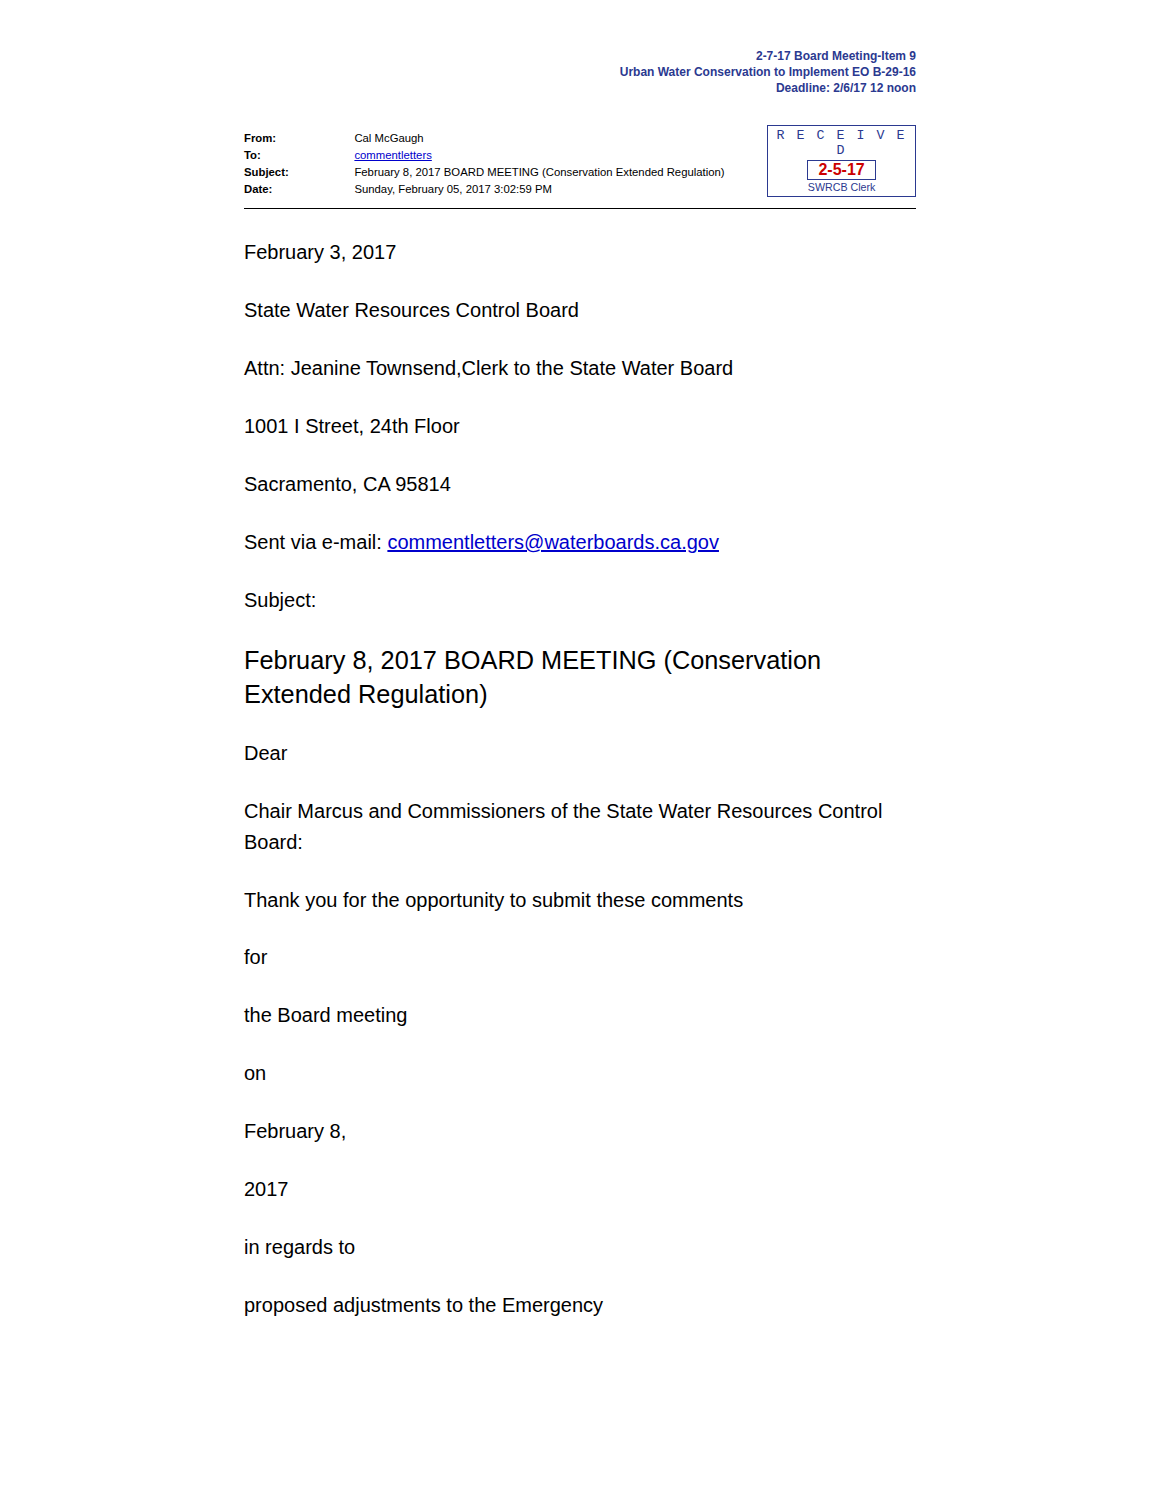2-7-17 Board Meeting-Item 9
Urban Water Conservation to Implement EO B-29-16
Deadline: 2/6/17 12 noon
| From: | Cal McGaugh |
| To: | commentletters |
| Subject: | February 8, 2017 BOARD MEETING (Conservation Extended Regulation) |
| Date: | Sunday, February 05, 2017 3:02:59 PM |
R E C E I V E D
2-5-17
SWRCB Clerk
February 3, 2017
State Water Resources Control Board
Attn: Jeanine Townsend,Clerk to the State Water Board
1001 I Street, 24th Floor
Sacramento, CA 95814
Sent via e-mail: commentletters@waterboards.ca.gov
Subject:
February 8, 2017 BOARD MEETING (Conservation Extended Regulation)
Dear
Chair Marcus and Commissioners of the State Water Resources Control Board:
Thank you for the opportunity to submit these comments
for
the Board meeting
on
February 8,
2017
in regards to
proposed adjustments to the Emergency